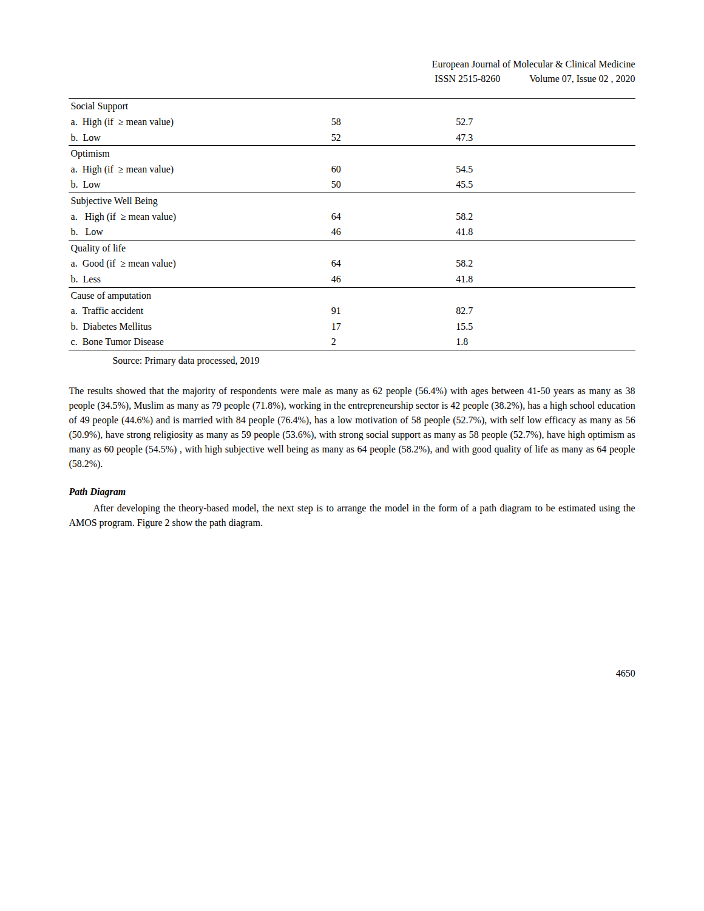European Journal of Molecular & Clinical Medicine ISSN 2515-8260Volume 07, Issue 02 , 2020
| Social Support | | |
| a. High (if ≥ mean value) | 58 | 52.7 |
| b. Low | 52 | 47.3 |
| Optimism | | |
| a. High (if ≥ mean value) | 60 | 54.5 |
| b. Low | 50 | 45.5 |
| Subjective Well Being | | |
| a. High (if ≥ mean value) | 64 | 58.2 |
| b. Low | 46 | 41.8 |
| Quality of life | | |
| a. Good (if ≥ mean value) | 64 | 58.2 |
| b. Less | 46 | 41.8 |
| Cause of amputation | | |
| a. Traffic accident | 91 | 82.7 |
| b. Diabetes Mellitus | 17 | 15.5 |
| c. Bone Tumor Disease | 2 | 1.8 |
Source: Primary data processed, 2019
The results showed that the majority of respondents were male as many as 62 people (56.4%) with ages between 41-50 years as many as 38 people (34.5%), Muslim as many as 79 people (71.8%), working in the entrepreneurship sector is 42 people (38.2%), has a high school education of 49 people (44.6%) and is married with 84 people (76.4%), has a low motivation of 58 people (52.7%), with self low efficacy as many as 56 (50.9%), have strong religiosity as many as 59 people (53.6%), with strong social support as many as 58 people (52.7%), have high optimism as many as 60 people (54.5%) , with high subjective well being as many as 64 people (58.2%), and with good quality of life as many as 64 people (58.2%).
Path Diagram
After developing the theory-based model, the next step is to arrange the model in the form of a path diagram to be estimated using the AMOS program. Figure 2 show the path diagram.
4650